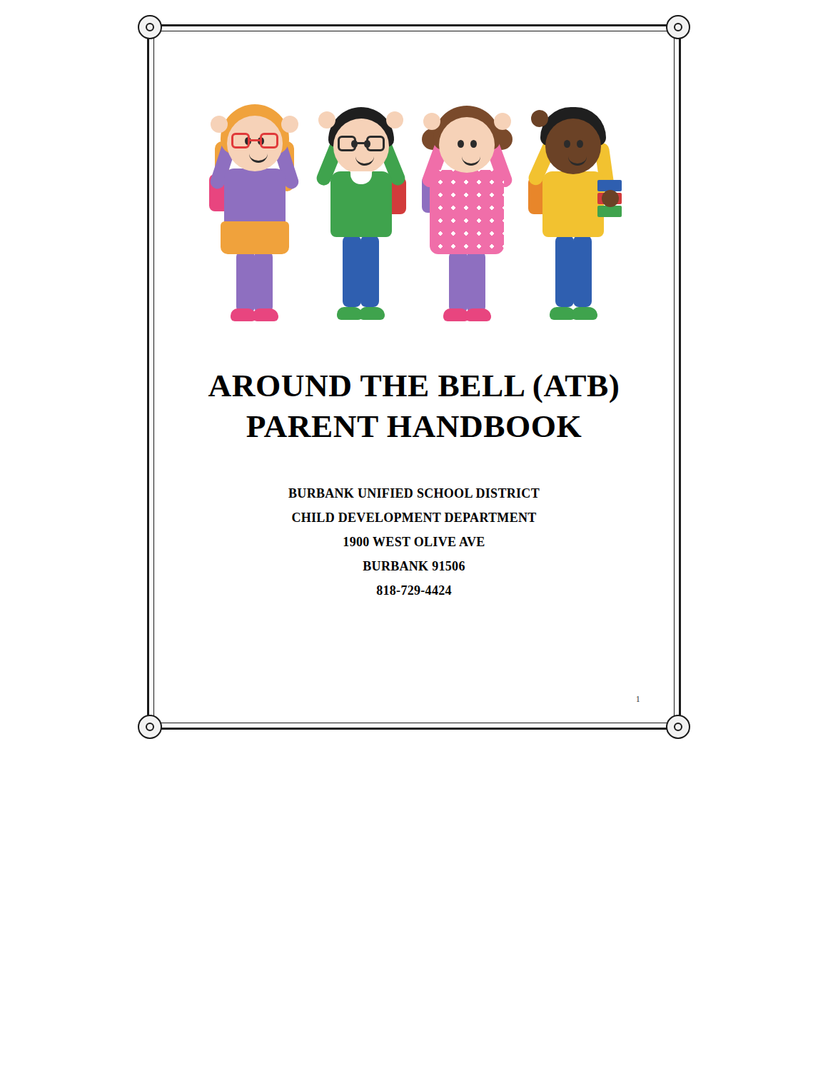AROUND THE BELL (ATB)PARENT HANDBOOK
BURBANK UNIFIED SCHOOL DISTRICT
CHILD DEVELOPMENT DEPARTMENT
1900 WEST OLIVE AVE
BURBANK 91506
818-729-4424
1